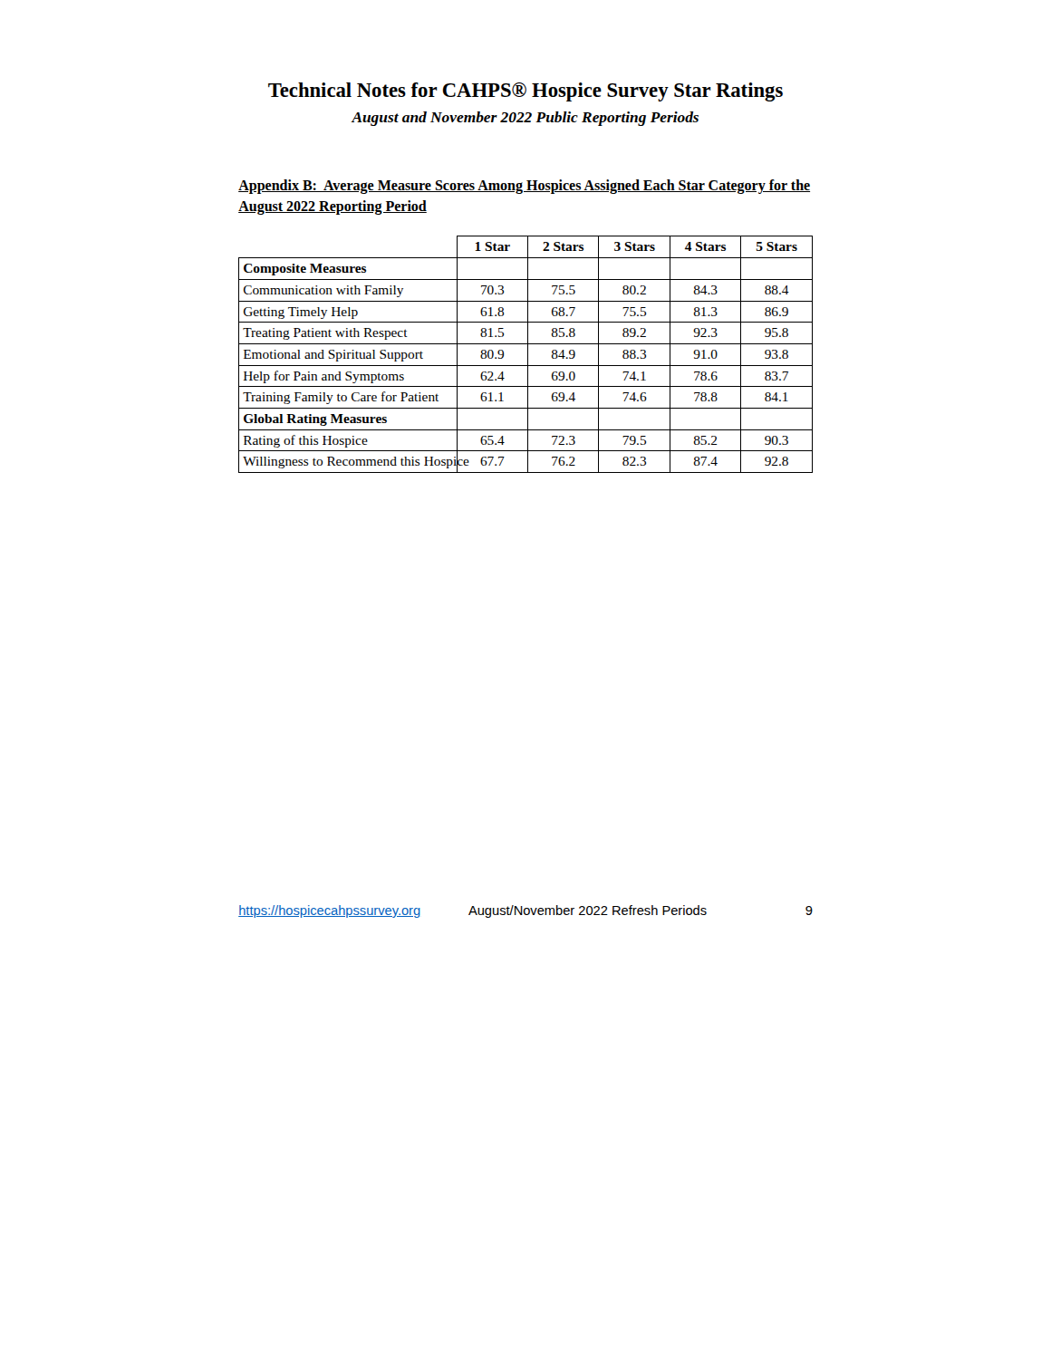Technical Notes for CAHPS® Hospice Survey Star Ratings
August and November 2022 Public Reporting Periods
Appendix B: Average Measure Scores Among Hospices Assigned Each Star Category for the August 2022 Reporting Period
| | 1 Star | 2 Stars | 3 Stars | 4 Stars | 5 Stars |
| --- | --- | --- | --- | --- | --- |
| Composite Measures | | | | | |
| Communication with Family | 70.3 | 75.5 | 80.2 | 84.3 | 88.4 |
| Getting Timely Help | 61.8 | 68.7 | 75.5 | 81.3 | 86.9 |
| Treating Patient with Respect | 81.5 | 85.8 | 89.2 | 92.3 | 95.8 |
| Emotional and Spiritual Support | 80.9 | 84.9 | 88.3 | 91.0 | 93.8 |
| Help for Pain and Symptoms | 62.4 | 69.0 | 74.1 | 78.6 | 83.7 |
| Training Family to Care for Patient | 61.1 | 69.4 | 74.6 | 78.8 | 84.1 |
| Global Rating Measures | | | | | |
| Rating of this Hospice | 65.4 | 72.3 | 79.5 | 85.2 | 90.3 |
| Willingness to Recommend this Hospice | 67.7 | 76.2 | 82.3 | 87.4 | 92.8 |
https://hospicecahpssurvey.org August/November 2022 Refresh Periods 9